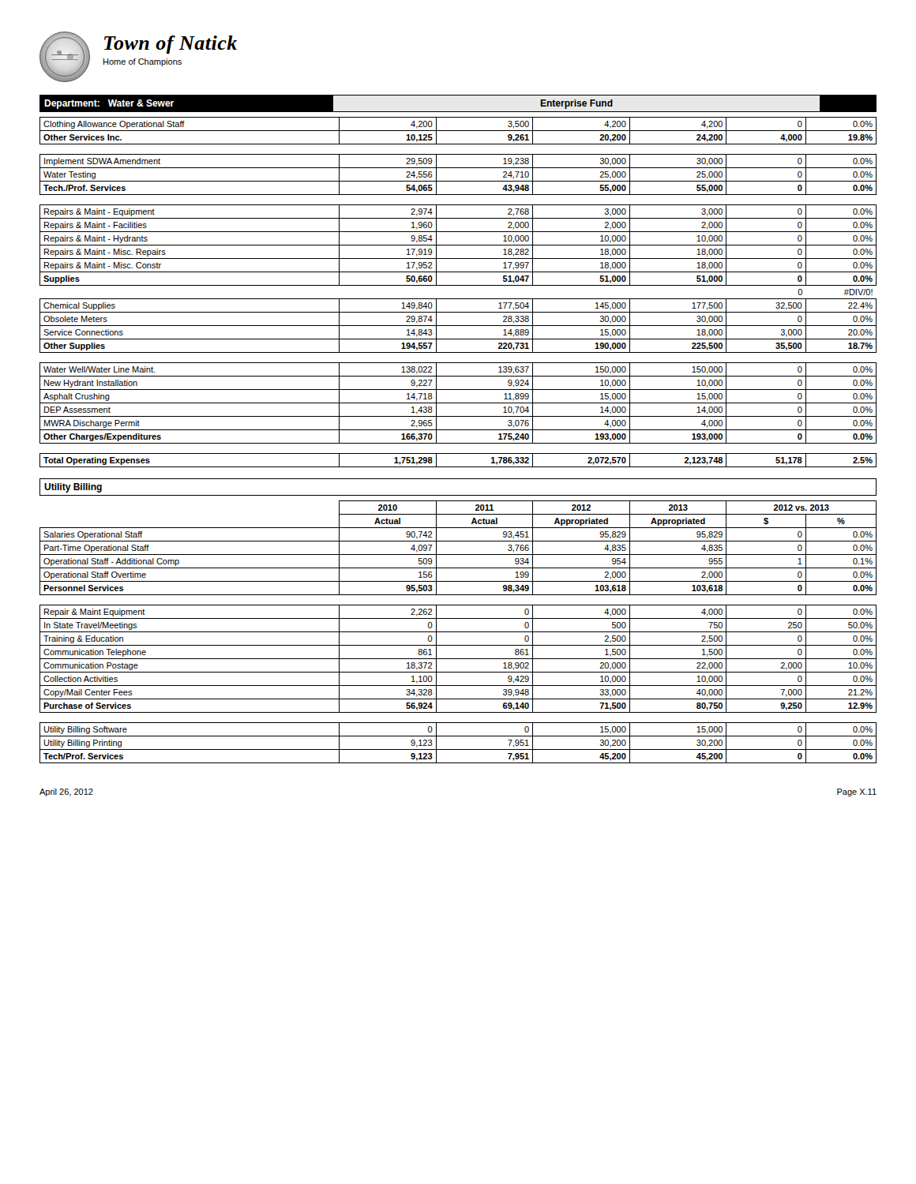Town of Natick
Home of Champions
| Department: Water & Sewer | Enterprise Fund | |
| Clothing Allowance Operational Staff | 4,200 | 3,500 | 4,200 | 4,200 | 0 | 0.0% |
| Other Services Inc. | 10,125 | 9,261 | 20,200 | 24,200 | 4,000 | 19.8% |
| Implement SDWA Amendment | 29,509 | 19,238 | 30,000 | 30,000 | 0 | 0.0% |
| Water Testing | 24,556 | 24,710 | 25,000 | 25,000 | 0 | 0.0% |
| Tech./Prof. Services | 54,065 | 43,948 | 55,000 | 55,000 | 0 | 0.0% |
| Repairs & Maint - Equipment | 2,974 | 2,768 | 3,000 | 3,000 | 0 | 0.0% |
| Repairs & Maint - Facilities | 1,960 | 2,000 | 2,000 | 2,000 | 0 | 0.0% |
| Repairs & Maint - Hydrants | 9,854 | 10,000 | 10,000 | 10,000 | 0 | 0.0% |
| Repairs & Maint - Misc. Repairs | 17,919 | 18,282 | 18,000 | 18,000 | 0 | 0.0% |
| Repairs & Maint - Misc. Constr | 17,952 | 17,997 | 18,000 | 18,000 | 0 | 0.0% |
| Supplies | 50,660 | 51,047 | 51,000 | 51,000 | 0 | 0.0% |
| | | | | | 0 | #DIV/0! |
| Chemical Supplies | 149,840 | 177,504 | 145,000 | 177,500 | 32,500 | 22.4% |
| Obsolete Meters | 29,874 | 28,338 | 30,000 | 30,000 | 0 | 0.0% |
| Service Connections | 14,843 | 14,889 | 15,000 | 18,000 | 3,000 | 20.0% |
| Other Supplies | 194,557 | 220,731 | 190,000 | 225,500 | 35,500 | 18.7% |
| Water Well/Water Line Maint. | 138,022 | 139,637 | 150,000 | 150,000 | 0 | 0.0% |
| New Hydrant Installation | 9,227 | 9,924 | 10,000 | 10,000 | 0 | 0.0% |
| Asphalt Crushing | 14,718 | 11,899 | 15,000 | 15,000 | 0 | 0.0% |
| DEP Assessment | 1,438 | 10,704 | 14,000 | 14,000 | 0 | 0.0% |
| MWRA Discharge Permit | 2,965 | 3,076 | 4,000 | 4,000 | 0 | 0.0% |
| Other Charges/Expenditures | 166,370 | 175,240 | 193,000 | 193,000 | 0 | 0.0% |
| Total Operating Expenses | 1,751,298 | 1,786,332 | 2,072,570 | 2,123,748 | 51,178 | 2.5% |
Utility Billing
| | 2010 | 2011 | 2012 | 2013 | 2012 vs. 2013 |
| --- | --- | --- | --- | --- | --- |
| | Actual | Actual | Appropriated | Appropriated | $ | % |
| Salaries Operational Staff | 90,742 | 93,451 | 95,829 | 95,829 | 0 | 0.0% |
| Part-Time Operational Staff | 4,097 | 3,766 | 4,835 | 4,835 | 0 | 0.0% |
| Operational Staff - Additional Comp | 509 | 934 | 954 | 955 | 1 | 0.1% |
| Operational Staff Overtime | 156 | 199 | 2,000 | 2,000 | 0 | 0.0% |
| Personnel Services | 95,503 | 98,349 | 103,618 | 103,618 | 0 | 0.0% |
| Repair & Maint Equipment | 2,262 | 0 | 4,000 | 4,000 | 0 | 0.0% |
| In State Travel/Meetings | 0 | 0 | 500 | 750 | 250 | 50.0% |
| Training & Education | 0 | 0 | 2,500 | 2,500 | 0 | 0.0% |
| Communication Telephone | 861 | 861 | 1,500 | 1,500 | 0 | 0.0% |
| Communication Postage | 18,372 | 18,902 | 20,000 | 22,000 | 2,000 | 10.0% |
| Collection Activities | 1,100 | 9,429 | 10,000 | 10,000 | 0 | 0.0% |
| Copy/Mail Center Fees | 34,328 | 39,948 | 33,000 | 40,000 | 7,000 | 21.2% |
| Purchase of Services | 56,924 | 69,140 | 71,500 | 80,750 | 9,250 | 12.9% |
| Utility Billing Software | 0 | 0 | 15,000 | 15,000 | 0 | 0.0% |
| Utility Billing Printing | 9,123 | 7,951 | 30,200 | 30,200 | 0 | 0.0% |
| Tech/Prof. Services | 9,123 | 7,951 | 45,200 | 45,200 | 0 | 0.0% |
April 26, 2012
Page X.11